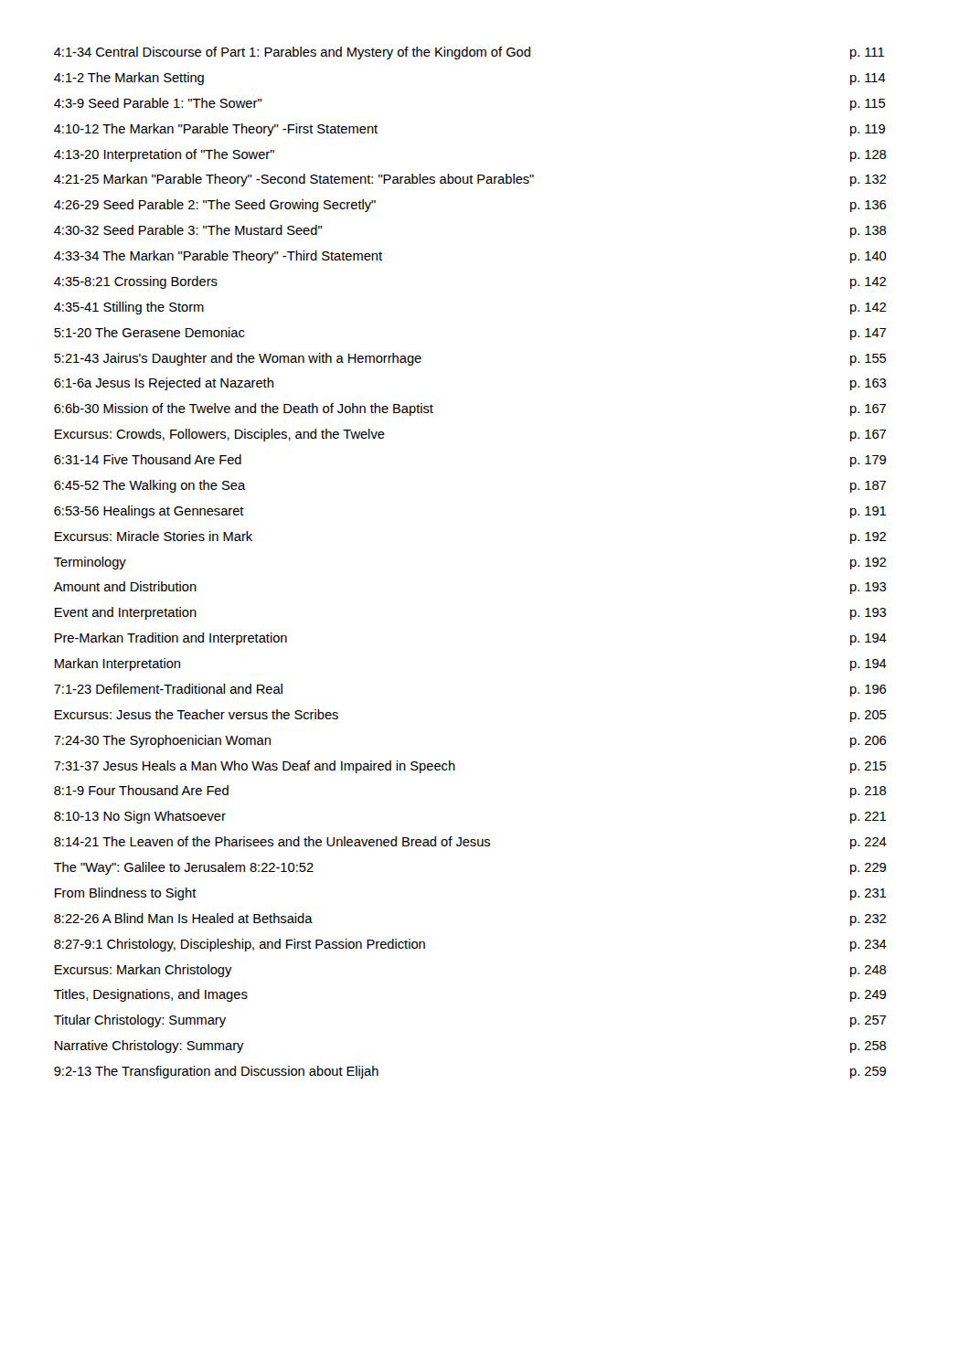| 4:1-34 Central Discourse of Part 1: Parables and Mystery of the Kingdom of God | p. 111 |
| 4:1-2 The Markan Setting | p. 114 |
| 4:3-9 Seed Parable 1: "The Sower" | p. 115 |
| 4:10-12 The Markan "Parable Theory" -First Statement | p. 119 |
| 4:13-20 Interpretation of "The Sower" | p. 128 |
| 4:21-25 Markan "Parable Theory" -Second Statement: "Parables about Parables" | p. 132 |
| 4:26-29 Seed Parable 2: "The Seed Growing Secretly" | p. 136 |
| 4:30-32 Seed Parable 3: "The Mustard Seed" | p. 138 |
| 4:33-34 The Markan "Parable Theory" -Third Statement | p. 140 |
| 4:35-8:21 Crossing Borders | p. 142 |
| 4:35-41 Stilling the Storm | p. 142 |
| 5:1-20 The Gerasene Demoniac | p. 147 |
| 5:21-43 Jairus's Daughter and the Woman with a Hemorrhage | p. 155 |
| 6:1-6a Jesus Is Rejected at Nazareth | p. 163 |
| 6:6b-30 Mission of the Twelve and the Death of John the Baptist | p. 167 |
| Excursus: Crowds, Followers, Disciples, and the Twelve | p. 167 |
| 6:31-14 Five Thousand Are Fed | p. 179 |
| 6:45-52 The Walking on the Sea | p. 187 |
| 6:53-56 Healings at Gennesaret | p. 191 |
| Excursus: Miracle Stories in Mark | p. 192 |
| Terminology | p. 192 |
| Amount and Distribution | p. 193 |
| Event and Interpretation | p. 193 |
| Pre-Markan Tradition and Interpretation | p. 194 |
| Markan Interpretation | p. 194 |
| 7:1-23 Defilement-Traditional and Real | p. 196 |
| Excursus: Jesus the Teacher versus the Scribes | p. 205 |
| 7:24-30 The Syrophoenician Woman | p. 206 |
| 7:31-37 Jesus Heals a Man Who Was Deaf and Impaired in Speech | p. 215 |
| 8:1-9 Four Thousand Are Fed | p. 218 |
| 8:10-13 No Sign Whatsoever | p. 221 |
| 8:14-21 The Leaven of the Pharisees and the Unleavened Bread of Jesus | p. 224 |
| The "Way": Galilee to Jerusalem 8:22-10:52 | p. 229 |
| From Blindness to Sight | p. 231 |
| 8:22-26 A Blind Man Is Healed at Bethsaida | p. 232 |
| 8:27-9:1 Christology, Discipleship, and First Passion Prediction | p. 234 |
| Excursus: Markan Christology | p. 248 |
| Titles, Designations, and Images | p. 249 |
| Titular Christology: Summary | p. 257 |
| Narrative Christology: Summary | p. 258 |
| 9:2-13 The Transfiguration and Discussion about Elijah | p. 259 |